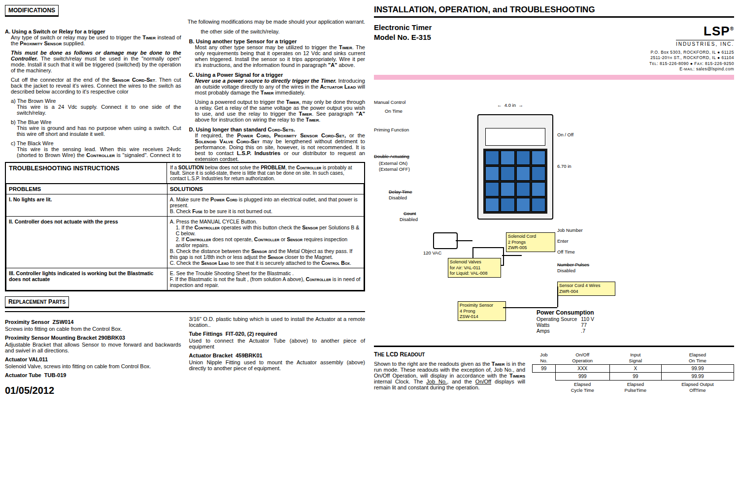MODIFICATIONS
The following modifications may be made should your application warrant.
A. Using a Switch or Relay for a trigger
Any type of switch or relay may be used to trigger the Timer instead of the Proximity Sensor supplied.
This must be done as follows or damage may be done to the Controller. The switch/relay must be used in the "normally open" mode. Install it such that it will be triggered (switched) by the operation of the machinery.
Cut off the connector at the end of the Sensor Cord-Set. Then cut back the jacket to reveal it's wires. Connect the wires to the switch as described below according to it's respective color
a) The Brown Wire
This wire is a 24 Vdc supply. Connect it to one side of the switch/relay.
b) The Blue Wire
This wire is ground and has no purpose when using a switch. Cut this wire off short and insulate it well.
c) The Black Wire
This wire is the sensing lead. When this wire receives 24vdc (shorted to Brown Wire) the Controller is "signaled". Connect it to the other side of the switch/relay.
B. Using another type Sensor for a trigger
Most any other type sensor may be utilized to trigger the Timer. The only requirements being that it operates on 12 Vdc and sinks current when triggered. Install the sensor so it trips appropriately. Wire it per it's instructions, and the information found in paragraph "A" above.
C. Using a Power Signal for a trigger
Never use a power source to directly trigger the Timer. Introducing an outside voltage directly to any of the wires in the Actuator Lead will most probably damage the Timer immediately.
Using a powered output to trigger the Timer, may only be done through a relay. Get a relay of the same voltage as the power output you wish to use, and use the relay to trigger the Timer. See paragraph "A" above for instruction on wiring the relay to the Timer.
D. Using longer than standard Cord-Sets.
If required, the Power Cord, Proximity Sensor Cord-Set, or the Solenoid Valve Cord-Set may be lengthened without detriment to performance. Doing this on site, however, is not recommended. It is best to contact L.S.P. Industries or our distributor to request an extension cordset.
TROUBLESHOOTING INSTRUCTIONS
If a SOLUTION below does not solve the PROBLEM, the Controller is probably at fault. Since it is solid-state, there is little that can be done on site. In such cases, contact L.S.P. Industries for return authorization.
| PROBLEMS | SOLUTIONS |
| --- | --- |
| I. No lights are lit. | A. Make sure the Power Cord is plugged into an electrical outlet, and that power is present. B. Check Fuse to be sure it is not burned out. |
| II. Controller does not actuate with the press | A. Press the MANUAL CYCLE Button. 1. If the Controller operates with this button check the Sensor per Solutions B & C below. 2. If Controller does not operate, Controller or Sensor requires inspection and/or repairs. B. Check the distance between the Sensor and the Metal Object as they pass. If this gap is not 1/8th inch or less adjust the Sensor closer to the Magnet. C. Check the Sensor Lead to see that it is securely attached to the Control Box . |
| III. Controller lights indicated is working but the Blastmatic does not actuate | E. See the Trouble Shooting Sheet for the Blastmatic . F. If the Blastmatic is not the fault , (from solution A above), Controller is in need of inspection and repair. |
REPLACEMENT PARTS
Proximity Sensor ZSW014
Screws into fitting on cable from the Control Box.
Proximity Sensor Mounting Bracket 290BRK03
Adjustable Bracket that allows Sensor to move forward and backwards and swivel in all directions.
Actuator VAL011
Solenoid Valve, screws into fitting on cable from Control Box.
Actuator Tube TUB-019
3/16" O.D. plastic tubing which is used to install the Actuator at a remote location..
Tube Fittings FIT-020, (2) required
Used to connect the Actuator Tube (above) to another piece of equipment
Actuator Bracket 459BRK01
Union Nipple Fitting used to mount the Actuator assembly (above) directly to another piece of equipment.
01/05/2012
INSTALLATION, OPERATION, and TROUBLESHOOTING
Electronic Timer
Model No. E-315
LSP®
INDUSTRIES, INC.
P.O. Box 5303, ROCKFORD, IL ● 61125
2511-20TH ST., ROCKFORD, IL ● 61104
TEL: 815-226-8090 ● FAX: 815-226-9250
E-MAIL: sales@lspind.com
← 4.0 in →
6.70 in
Manual Control
On Time
Priming Function
Double Actuating
(External ON)
(External OFF)
Delay Time
Disabled
Count
Disabled
On / Off
Job Number
Enter
Off Time
Number Pulses
Disabled
120 VAC
Solenoid Cord
2 Prongs
ZWR-005
Solenoid Valves
for Air: VAL-011
for Liquid: VAL-008
Sensor Cord 4 Wires
ZWR-004
Proximity Sensor
4 Prong
ZSW-014
Power Consumption
| Operating Source | 110 V |
| Watts | 77 |
| Amps | .7 |
THE LCD READOUT
Shown to the right are the readouts given as the Timer is in the run mode. These readouts with the exception of, Job No., and On/Off Operation, will display in accordance with the Timers internal Clock. The Job No., and the On/Off displays will remain lit and constant during the operation.
| Job No. | On/Off Operation | Input Signal | Elapsed On Time |
| 99 | XXX | X | 99.99 |
| | 999 | 99 | 99.99 |
| | Elapsed Cycle Time | Elapsed PulseTime | Elapsed Output OffTime |